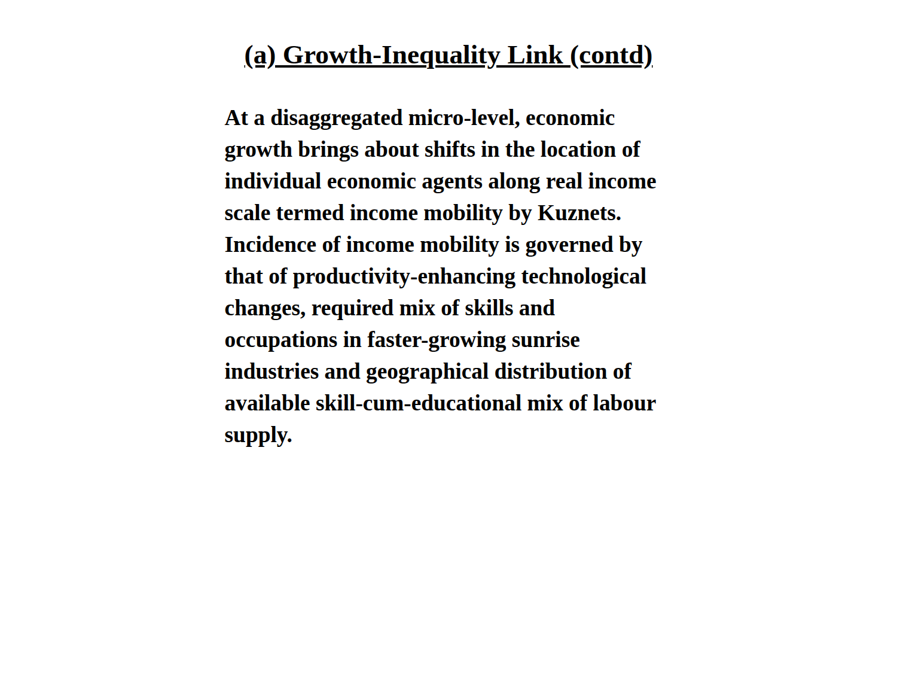(a) Growth-Inequality Link (contd)
At a disaggregated micro-level, economic growth brings about shifts in the location of individual economic agents along real income scale termed income mobility by Kuznets. Incidence of income mobility is governed by that of productivity-enhancing technological changes, required mix of skills and occupations in faster-growing sunrise industries and geographical distribution of available skill-cum-educational mix of labour supply.